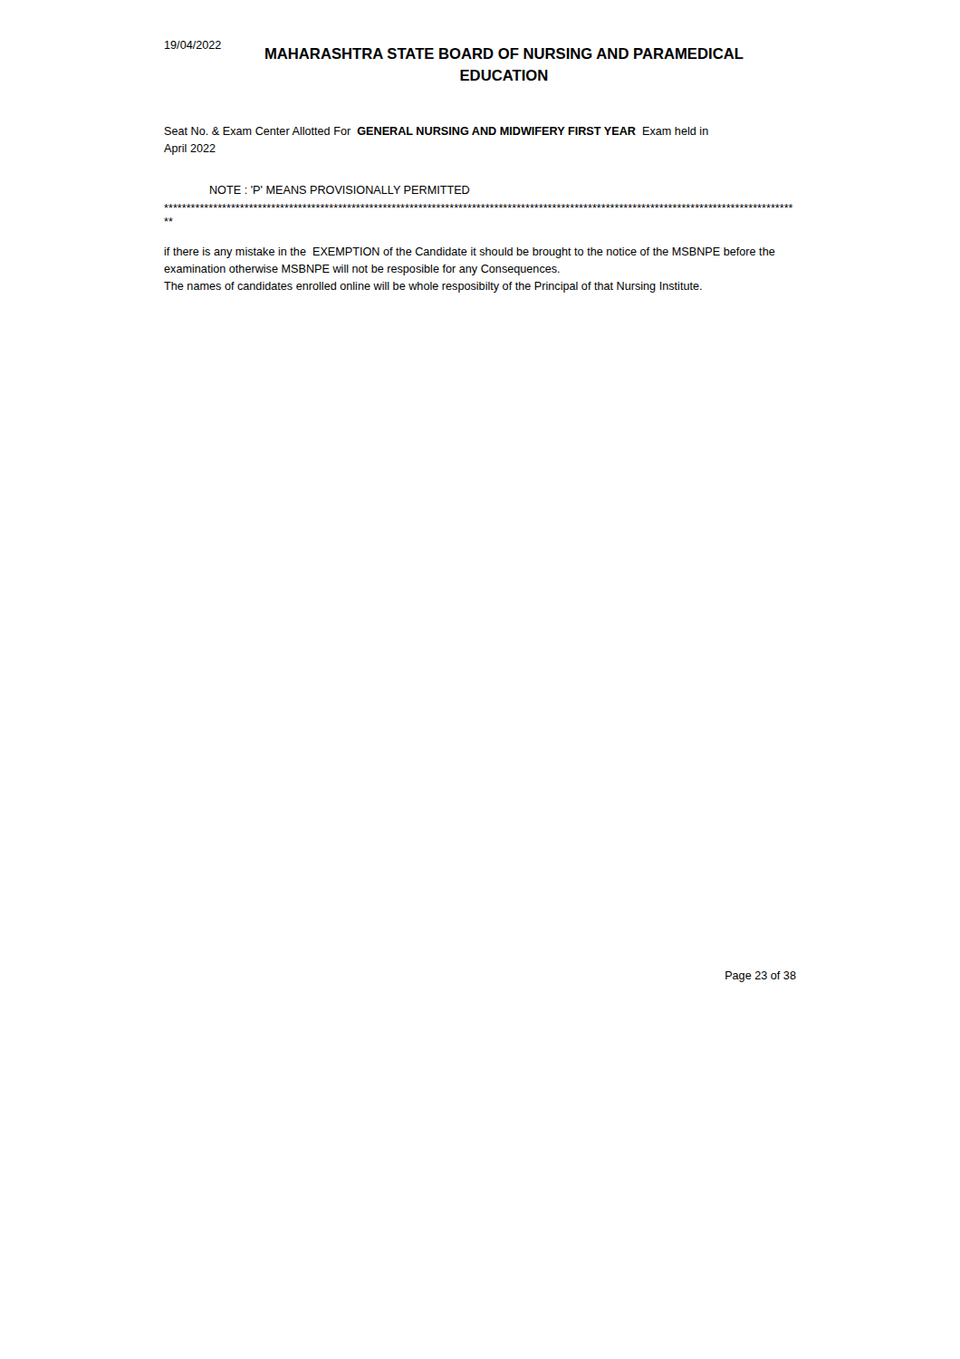19/04/2022
MAHARASHTRA STATE BOARD OF NURSING AND PARAMEDICAL
EDUCATION
Seat No. & Exam Center Allotted For GENERAL NURSING AND MIDWIFERY FIRST YEAR Exam held in
April 2022
NOTE : 'P' MEANS PROVISIONALLY PERMITTED
***********************************************************************************************************************************************
if there is any mistake in the EXEMPTION of the Candidate it should be brought to the notice of the MSBNPE before the examination otherwise MSBNPE will not be resposible for any Consequences.
The names of candidates enrolled online will be whole resposibilty of the Principal of that Nursing Institute.
Page 23 of 38